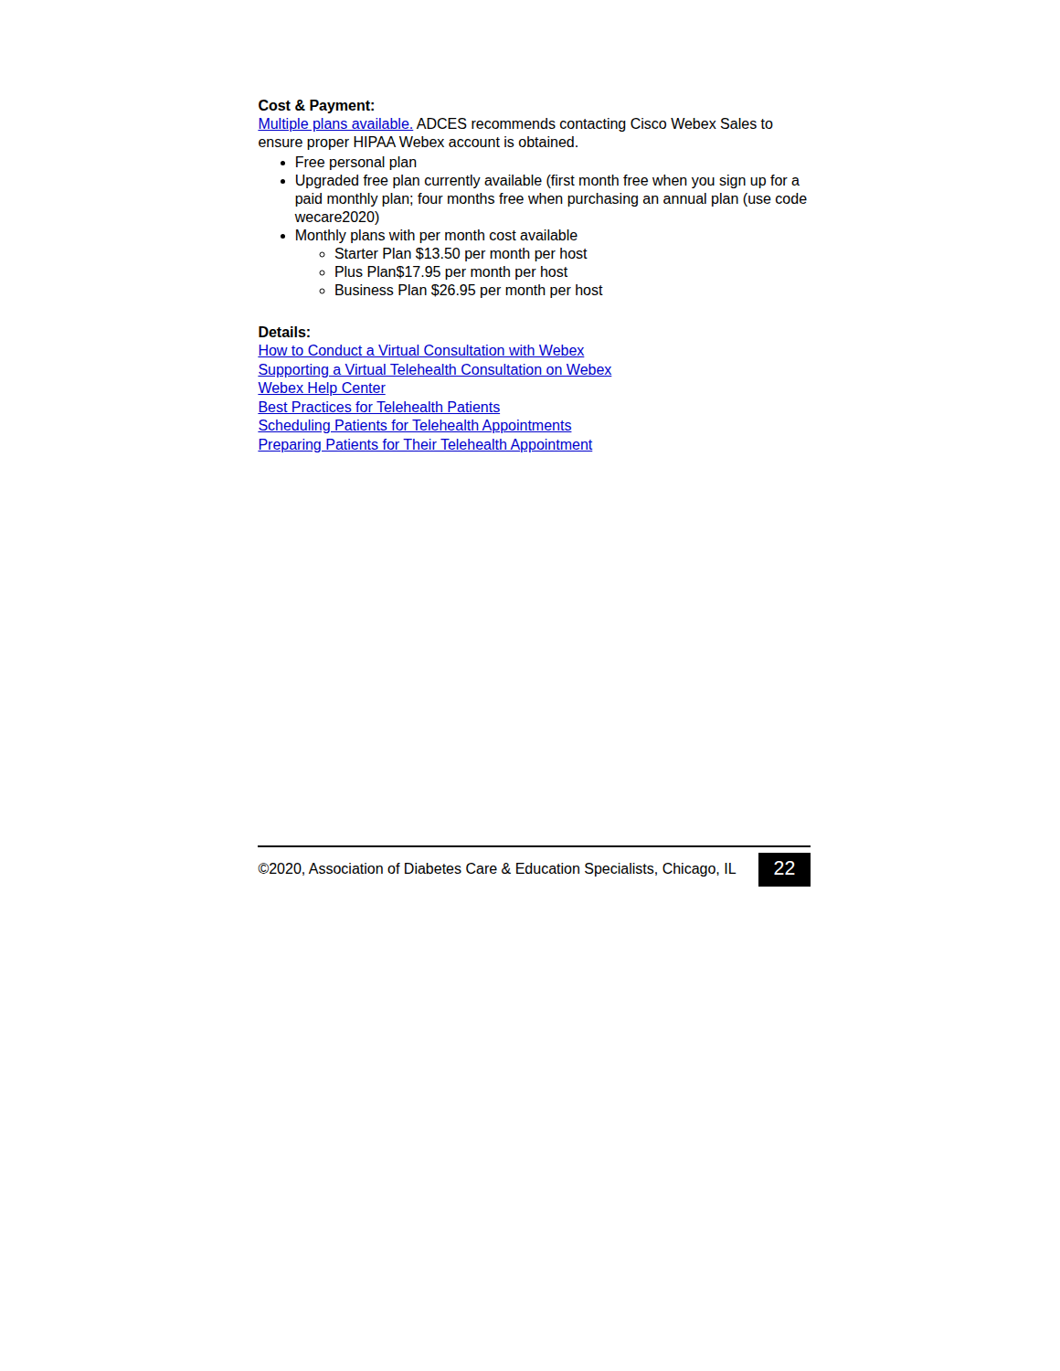Cost & Payment:
Multiple plans available. ADCES recommends contacting Cisco Webex Sales to ensure proper HIPAA Webex account is obtained.
Free personal plan
Upgraded free plan currently available (first month free when you sign up for a paid monthly plan; four months free when purchasing an annual plan (use code wecare2020)
Monthly plans with per month cost available
Starter Plan $13.50 per month per host
Plus Plan$17.95 per month per host
Business Plan $26.95 per month per host
Details:
How to Conduct a Virtual Consultation with Webex Supporting a Virtual Telehealth Consultation on Webex Webex Help Center Best Practices for Telehealth Patients Scheduling Patients for Telehealth Appointments Preparing Patients for Their Telehealth Appointment
©2020, Association of Diabetes Care & Education Specialists, Chicago, IL 22